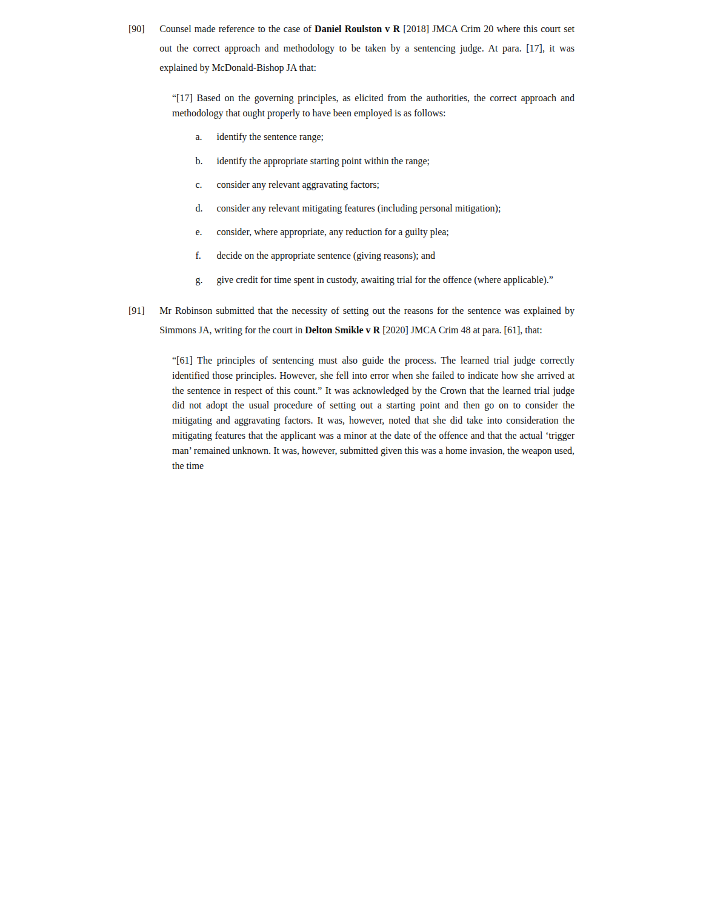[90]
Counsel made reference to the case of Daniel Roulston v R [2018] JMCA Crim 20 where this court set out the correct approach and methodology to be taken by a sentencing judge. At para. [17], it was explained by McDonald-Bishop JA that:
“[17] Based on the governing principles, as elicited from the authorities, the correct approach and methodology that ought properly to have been employed is as follows:
a. identify the sentence range;
b. identify the appropriate starting point within the range;
c. consider any relevant aggravating factors;
d. consider any relevant mitigating features (including personal mitigation);
e. consider, where appropriate, any reduction for a guilty plea;
f. decide on the appropriate sentence (giving reasons); and
g. give credit for time spent in custody, awaiting trial for the offence (where applicable).”
[91]
Mr Robinson submitted that the necessity of setting out the reasons for the sentence was explained by Simmons JA, writing for the court in Delton Smikle v R [2020] JMCA Crim 48 at para. [61], that:
“[61] The principles of sentencing must also guide the process. The learned trial judge correctly identified those principles. However, she fell into error when she failed to indicate how she arrived at the sentence in respect of this count.” It was acknowledged by the Crown that the learned trial judge did not adopt the usual procedure of setting out a starting point and then go on to consider the mitigating and aggravating factors. It was, however, noted that she did take into consideration the mitigating features that the applicant was a minor at the date of the offence and that the actual ‘trigger man’ remained unknown. It was, however, submitted given this was a home invasion, the weapon used, the time